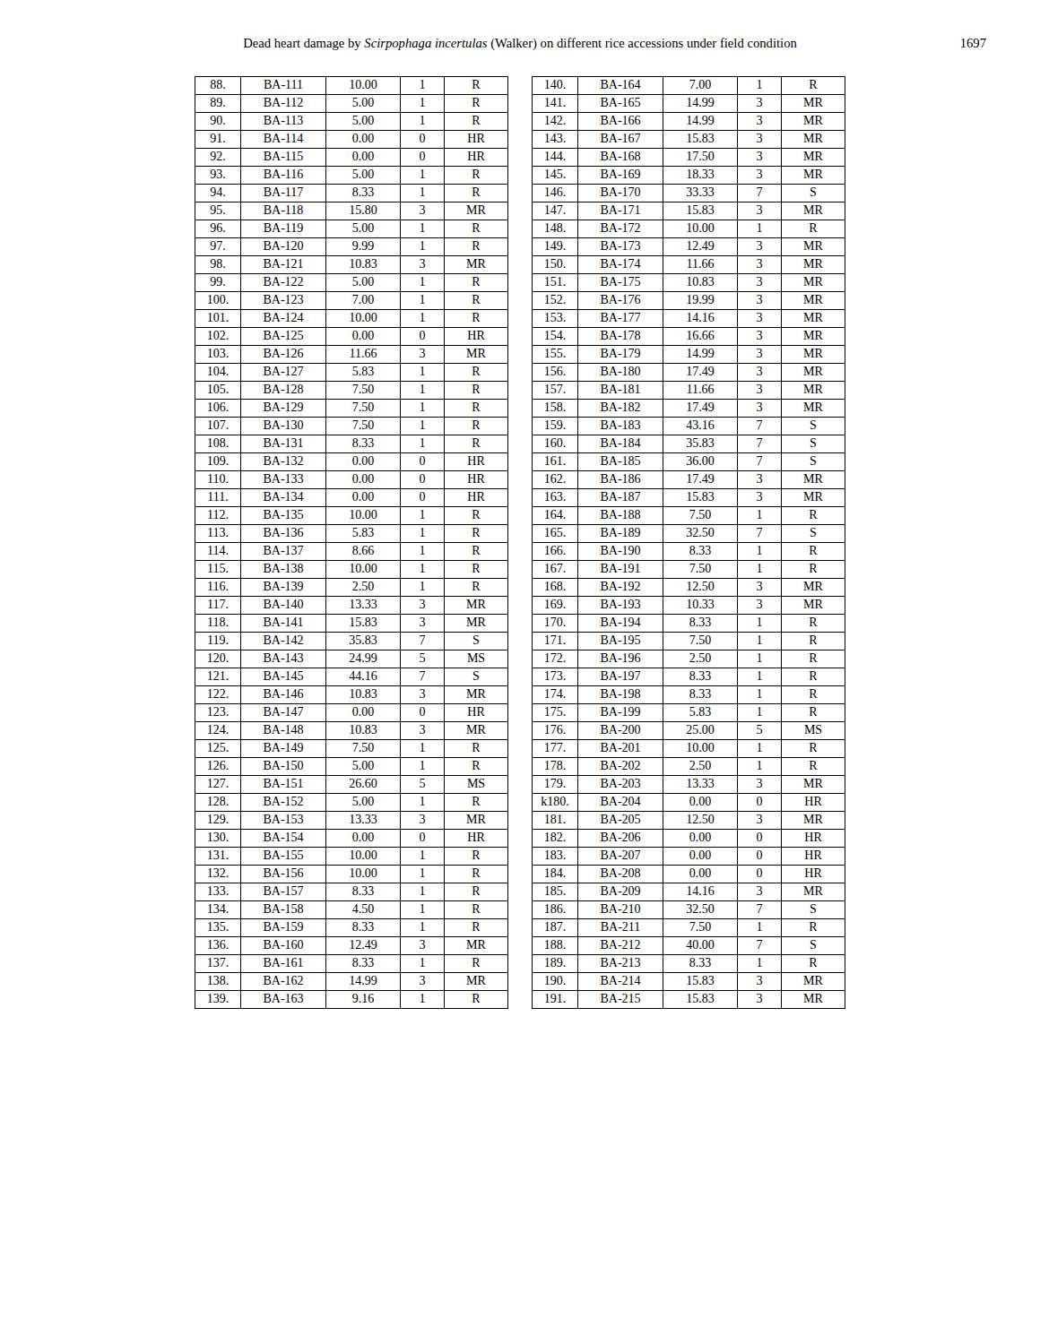Dead heart damage by Scirpophaga incertulas (Walker) on different rice accessions under field condition 1697
| 88. | BA-111 | 10.00 | 1 | R |
| 89. | BA-112 | 5.00 | 1 | R |
| 90. | BA-113 | 5.00 | 1 | R |
| 91. | BA-114 | 0.00 | 0 | HR |
| 92. | BA-115 | 0.00 | 0 | HR |
| 93. | BA-116 | 5.00 | 1 | R |
| 94. | BA-117 | 8.33 | 1 | R |
| 95. | BA-118 | 15.80 | 3 | MR |
| 96. | BA-119 | 5.00 | 1 | R |
| 97. | BA-120 | 9.99 | 1 | R |
| 98. | BA-121 | 10.83 | 3 | MR |
| 99. | BA-122 | 5.00 | 1 | R |
| 100. | BA-123 | 7.00 | 1 | R |
| 101. | BA-124 | 10.00 | 1 | R |
| 102. | BA-125 | 0.00 | 0 | HR |
| 103. | BA-126 | 11.66 | 3 | MR |
| 104. | BA-127 | 5.83 | 1 | R |
| 105. | BA-128 | 7.50 | 1 | R |
| 106. | BA-129 | 7.50 | 1 | R |
| 107. | BA-130 | 7.50 | 1 | R |
| 108. | BA-131 | 8.33 | 1 | R |
| 109. | BA-132 | 0.00 | 0 | HR |
| 110. | BA-133 | 0.00 | 0 | HR |
| 111. | BA-134 | 0.00 | 0 | HR |
| 112. | BA-135 | 10.00 | 1 | R |
| 113. | BA-136 | 5.83 | 1 | R |
| 114. | BA-137 | 8.66 | 1 | R |
| 115. | BA-138 | 10.00 | 1 | R |
| 116. | BA-139 | 2.50 | 1 | R |
| 117. | BA-140 | 13.33 | 3 | MR |
| 118. | BA-141 | 15.83 | 3 | MR |
| 119. | BA-142 | 35.83 | 7 | S |
| 120. | BA-143 | 24.99 | 5 | MS |
| 121. | BA-145 | 44.16 | 7 | S |
| 122. | BA-146 | 10.83 | 3 | MR |
| 123. | BA-147 | 0.00 | 0 | HR |
| 124. | BA-148 | 10.83 | 3 | MR |
| 125. | BA-149 | 7.50 | 1 | R |
| 126. | BA-150 | 5.00 | 1 | R |
| 127. | BA-151 | 26.60 | 5 | MS |
| 128. | BA-152 | 5.00 | 1 | R |
| 129. | BA-153 | 13.33 | 3 | MR |
| 130. | BA-154 | 0.00 | 0 | HR |
| 131. | BA-155 | 10.00 | 1 | R |
| 132. | BA-156 | 10.00 | 1 | R |
| 133. | BA-157 | 8.33 | 1 | R |
| 134. | BA-158 | 4.50 | 1 | R |
| 135. | BA-159 | 8.33 | 1 | R |
| 136. | BA-160 | 12.49 | 3 | MR |
| 137. | BA-161 | 8.33 | 1 | R |
| 138. | BA-162 | 14.99 | 3 | MR |
| 139. | BA-163 | 9.16 | 1 | R |
| 140. | BA-164 | 7.00 | 1 | R |
| 141. | BA-165 | 14.99 | 3 | MR |
| 142. | BA-166 | 14.99 | 3 | MR |
| 143. | BA-167 | 15.83 | 3 | MR |
| 144. | BA-168 | 17.50 | 3 | MR |
| 145. | BA-169 | 18.33 | 3 | MR |
| 146. | BA-170 | 33.33 | 7 | S |
| 147. | BA-171 | 15.83 | 3 | MR |
| 148. | BA-172 | 10.00 | 1 | R |
| 149. | BA-173 | 12.49 | 3 | MR |
| 150. | BA-174 | 11.66 | 3 | MR |
| 151. | BA-175 | 10.83 | 3 | MR |
| 152. | BA-176 | 19.99 | 3 | MR |
| 153. | BA-177 | 14.16 | 3 | MR |
| 154. | BA-178 | 16.66 | 3 | MR |
| 155. | BA-179 | 14.99 | 3 | MR |
| 156. | BA-180 | 17.49 | 3 | MR |
| 157. | BA-181 | 11.66 | 3 | MR |
| 158. | BA-182 | 17.49 | 3 | MR |
| 159. | BA-183 | 43.16 | 7 | S |
| 160. | BA-184 | 35.83 | 7 | S |
| 161. | BA-185 | 36.00 | 7 | S |
| 162. | BA-186 | 17.49 | 3 | MR |
| 163. | BA-187 | 15.83 | 3 | MR |
| 164. | BA-188 | 7.50 | 1 | R |
| 165. | BA-189 | 32.50 | 7 | S |
| 166. | BA-190 | 8.33 | 1 | R |
| 167. | BA-191 | 7.50 | 1 | R |
| 168. | BA-192 | 12.50 | 3 | MR |
| 169. | BA-193 | 10.33 | 3 | MR |
| 170. | BA-194 | 8.33 | 1 | R |
| 171. | BA-195 | 7.50 | 1 | R |
| 172. | BA-196 | 2.50 | 1 | R |
| 173. | BA-197 | 8.33 | 1 | R |
| 174. | BA-198 | 8.33 | 1 | R |
| 175. | BA-199 | 5.83 | 1 | R |
| 176. | BA-200 | 25.00 | 5 | MS |
| 177. | BA-201 | 10.00 | 1 | R |
| 178. | BA-202 | 2.50 | 1 | R |
| 179. | BA-203 | 13.33 | 3 | MR |
| k180. | BA-204 | 0.00 | 0 | HR |
| 181. | BA-205 | 12.50 | 3 | MR |
| 182. | BA-206 | 0.00 | 0 | HR |
| 183. | BA-207 | 0.00 | 0 | HR |
| 184. | BA-208 | 0.00 | 0 | HR |
| 185. | BA-209 | 14.16 | 3 | MR |
| 186. | BA-210 | 32.50 | 7 | S |
| 187. | BA-211 | 7.50 | 1 | R |
| 188. | BA-212 | 40.00 | 7 | S |
| 189. | BA-213 | 8.33 | 1 | R |
| 190. | BA-214 | 15.83 | 3 | MR |
| 191. | BA-215 | 15.83 | 3 | MR |